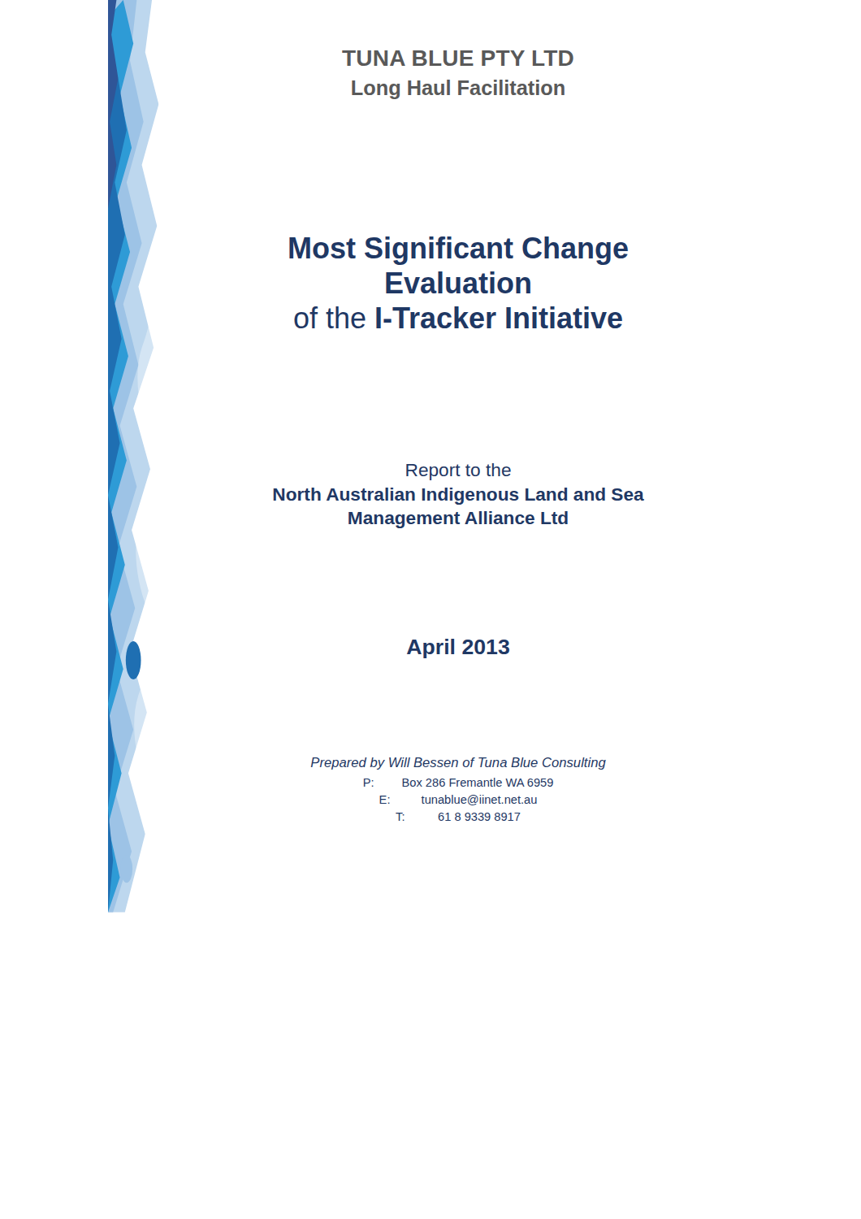TUNA BLUE PTY LTD
Long Haul Facilitation
Most Significant Change Evaluation
of the I-Tracker Initiative
Report to the
North Australian Indigenous Land and Sea
Management Alliance Ltd
April 2013
Prepared by Will Bessen of Tuna Blue Consulting
P: Box 286 Fremantle WA 6959
E: tunablue@iinet.net.au
T: 61 8 9339 8917